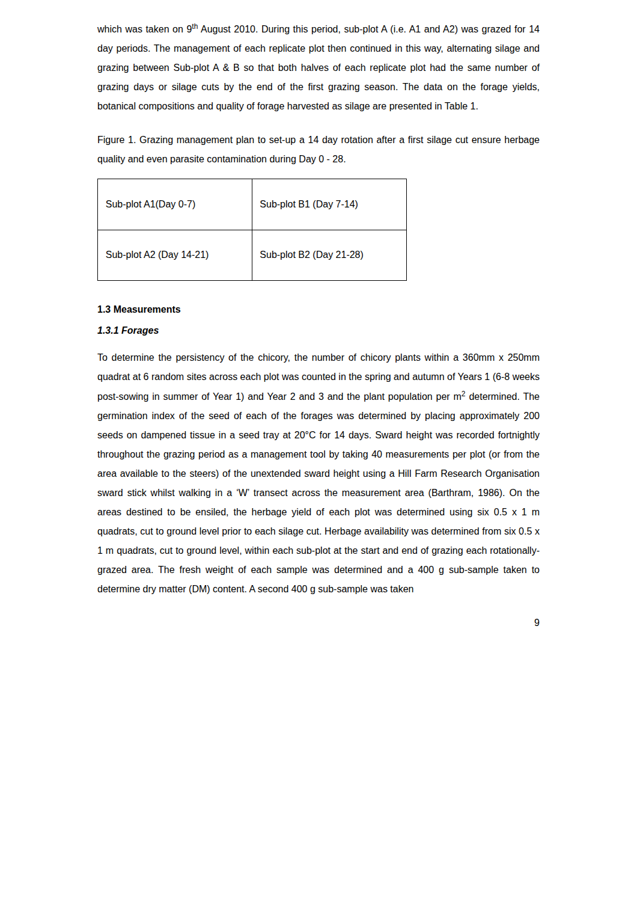which was taken on 9th August 2010. During this period, sub-plot A (i.e. A1 and A2) was grazed for 14 day periods. The management of each replicate plot then continued in this way, alternating silage and grazing between Sub-plot A & B so that both halves of each replicate plot had the same number of grazing days or silage cuts by the end of the first grazing season. The data on the forage yields, botanical compositions and quality of forage harvested as silage are presented in Table 1.
Figure 1. Grazing management plan to set-up a 14 day rotation after a first silage cut ensure herbage quality and even parasite contamination during Day 0 - 28.
| Sub-plot A1(Day 0-7) | Sub-plot B1 (Day 7-14) |
| Sub-plot A2 (Day 14-21) | Sub-plot B2 (Day 21-28) |
1.3 Measurements
1.3.1 Forages
To determine the persistency of the chicory, the number of chicory plants within a 360mm x 250mm quadrat at 6 random sites across each plot was counted in the spring and autumn of Years 1 (6-8 weeks post-sowing in summer of Year 1) and Year 2 and 3 and the plant population per m2 determined. The germination index of the seed of each of the forages was determined by placing approximately 200 seeds on dampened tissue in a seed tray at 20°C for 14 days. Sward height was recorded fortnightly throughout the grazing period as a management tool by taking 40 measurements per plot (or from the area available to the steers) of the unextended sward height using a Hill Farm Research Organisation sward stick whilst walking in a ‘W’ transect across the measurement area (Barthram, 1986). On the areas destined to be ensiled, the herbage yield of each plot was determined using six 0.5 x 1 m quadrats, cut to ground level prior to each silage cut. Herbage availability was determined from six 0.5 x 1 m quadrats, cut to ground level, within each sub-plot at the start and end of grazing each rotationally-grazed area. The fresh weight of each sample was determined and a 400 g sub-sample taken to determine dry matter (DM) content. A second 400 g sub-sample was taken
9